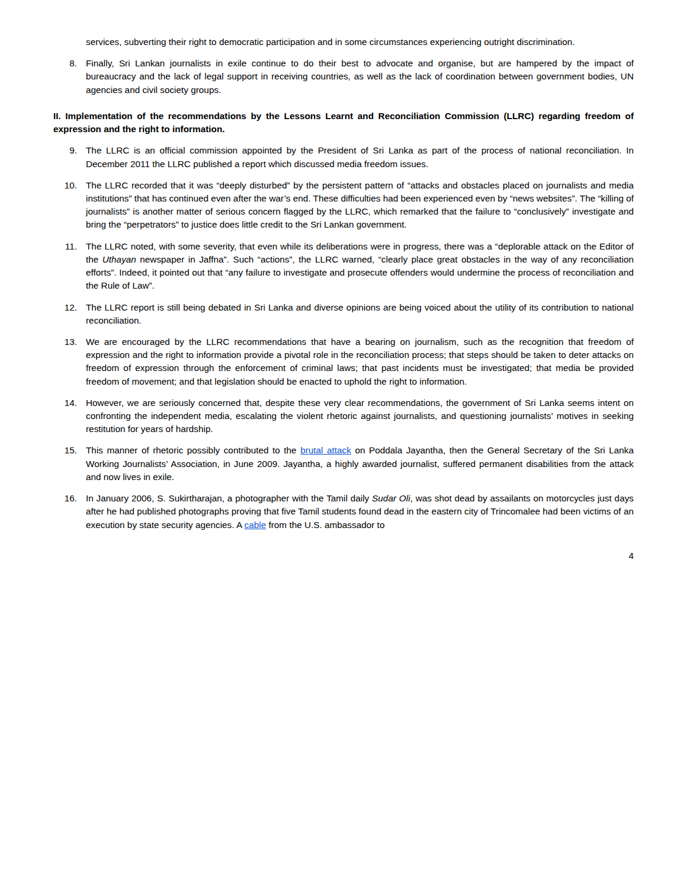services, subverting their right to democratic participation and in some circumstances experiencing outright discrimination.
8. Finally, Sri Lankan journalists in exile continue to do their best to advocate and organise, but are hampered by the impact of bureaucracy and the lack of legal support in receiving countries, as well as the lack of coordination between government bodies, UN agencies and civil society groups.
II. Implementation of the recommendations by the Lessons Learnt and Reconciliation Commission (LLRC) regarding freedom of expression and the right to information.
9. The LLRC is an official commission appointed by the President of Sri Lanka as part of the process of national reconciliation. In December 2011 the LLRC published a report which discussed media freedom issues.
10. The LLRC recorded that it was “deeply disturbed” by the persistent pattern of “attacks and obstacles placed on journalists and media institutions” that has continued even after the war’s end. These difficulties had been experienced even by “news websites”. The “killing of journalists” is another matter of serious concern flagged by the LLRC, which remarked that the failure to “conclusively” investigate and bring the “perpetrators” to justice does little credit to the Sri Lankan government.
11. The LLRC noted, with some severity, that even while its deliberations were in progress, there was a “deplorable attack on the Editor of the Uthayan newspaper in Jaffna”. Such “actions”, the LLRC warned, “clearly place great obstacles in the way of any reconciliation efforts”. Indeed, it pointed out that “any failure to investigate and prosecute offenders would undermine the process of reconciliation and the Rule of Law”.
12. The LLRC report is still being debated in Sri Lanka and diverse opinions are being voiced about the utility of its contribution to national reconciliation.
13. We are encouraged by the LLRC recommendations that have a bearing on journalism, such as the recognition that freedom of expression and the right to information provide a pivotal role in the reconciliation process; that steps should be taken to deter attacks on freedom of expression through the enforcement of criminal laws; that past incidents must be investigated; that media be provided freedom of movement; and that legislation should be enacted to uphold the right to information.
14. However, we are seriously concerned that, despite these very clear recommendations, the government of Sri Lanka seems intent on confronting the independent media, escalating the violent rhetoric against journalists, and questioning journalists’ motives in seeking restitution for years of hardship.
15. This manner of rhetoric possibly contributed to the brutal attack on Poddala Jayantha, then the General Secretary of the Sri Lanka Working Journalists’ Association, in June 2009. Jayantha, a highly awarded journalist, suffered permanent disabilities from the attack and now lives in exile.
16. In January 2006, S. Sukirtharajan, a photographer with the Tamil daily Sudar Oli, was shot dead by assailants on motorcycles just days after he had published photographs proving that five Tamil students found dead in the eastern city of Trincomalee had been victims of an execution by state security agencies. A cable from the U.S. ambassador to
4